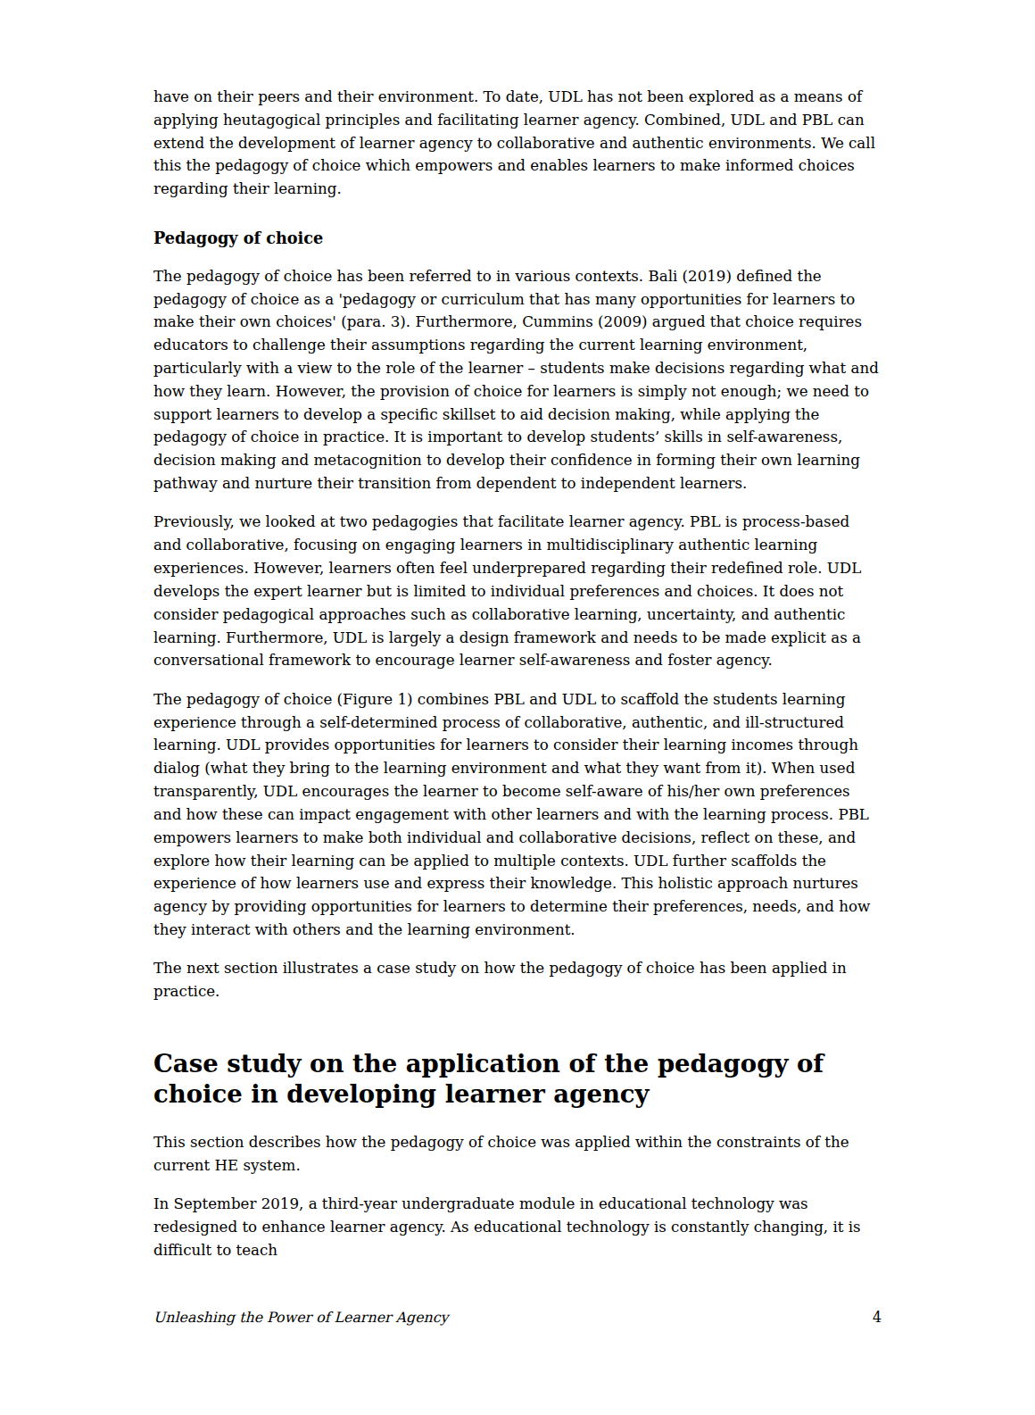have on their peers and their environment. To date, UDL has not been explored as a means of applying heutagogical principles and facilitating learner agency. Combined, UDL and PBL can extend the development of learner agency to collaborative and authentic environments. We call this the pedagogy of choice which empowers and enables learners to make informed choices regarding their learning.
Pedagogy of choice
The pedagogy of choice has been referred to in various contexts. Bali (2019) defined the pedagogy of choice as a 'pedagogy or curriculum that has many opportunities for learners to make their own choices' (para. 3). Furthermore, Cummins (2009) argued that choice requires educators to challenge their assumptions regarding the current learning environment, particularly with a view to the role of the learner – students make decisions regarding what and how they learn. However, the provision of choice for learners is simply not enough; we need to support learners to develop a specific skillset to aid decision making, while applying the pedagogy of choice in practice. It is important to develop students’ skills in self-awareness, decision making and metacognition to develop their confidence in forming their own learning pathway and nurture their transition from dependent to independent learners.
Previously, we looked at two pedagogies that facilitate learner agency. PBL is process-based and collaborative, focusing on engaging learners in multidisciplinary authentic learning experiences. However, learners often feel underprepared regarding their redefined role. UDL develops the expert learner but is limited to individual preferences and choices. It does not consider pedagogical approaches such as collaborative learning, uncertainty, and authentic learning. Furthermore, UDL is largely a design framework and needs to be made explicit as a conversational framework to encourage learner self-awareness and foster agency.
The pedagogy of choice (Figure 1) combines PBL and UDL to scaffold the students learning experience through a self-determined process of collaborative, authentic, and ill-structured learning. UDL provides opportunities for learners to consider their learning incomes through dialog (what they bring to the learning environment and what they want from it). When used transparently, UDL encourages the learner to become self-aware of his/her own preferences and how these can impact engagement with other learners and with the learning process. PBL empowers learners to make both individual and collaborative decisions, reflect on these, and explore how their learning can be applied to multiple contexts. UDL further scaffolds the experience of how learners use and express their knowledge. This holistic approach nurtures agency by providing opportunities for learners to determine their preferences, needs, and how they interact with others and the learning environment.
The next section illustrates a case study on how the pedagogy of choice has been applied in practice.
Case study on the application of the pedagogy of choice in developing learner agency
This section describes how the pedagogy of choice was applied within the constraints of the current HE system.
In September 2019, a third-year undergraduate module in educational technology was redesigned to enhance learner agency. As educational technology is constantly changing, it is difficult to teach
Unleashing the Power of Learner Agency 4